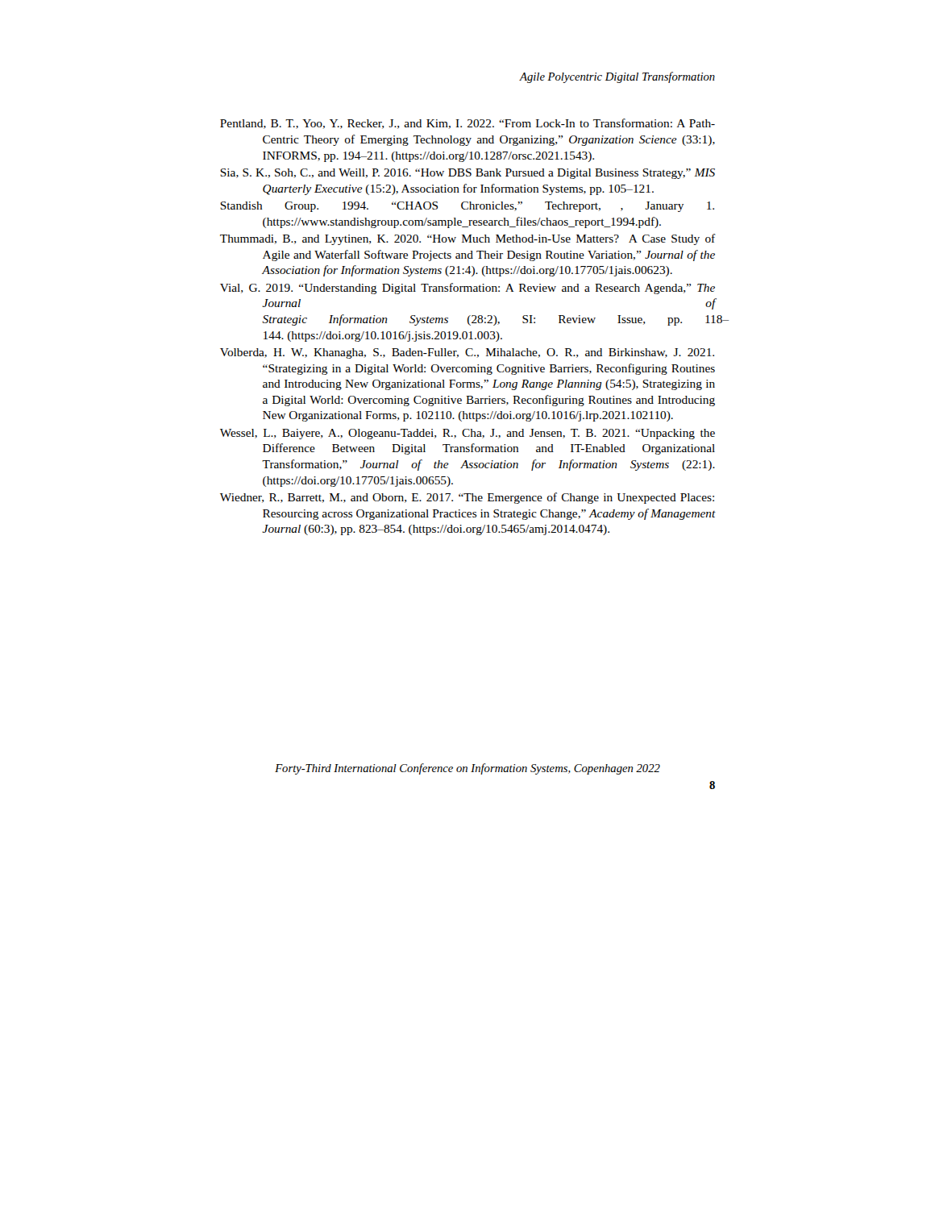Agile Polycentric Digital Transformation
Pentland, B. T., Yoo, Y., Recker, J., and Kim, I. 2022. “From Lock-In to Transformation: A Path-Centric Theory of Emerging Technology and Organizing,” Organization Science (33:1), INFORMS, pp. 194–211. (https://doi.org/10.1287/orsc.2021.1543).
Sia, S. K., Soh, C., and Weill, P. 2016. “How DBS Bank Pursued a Digital Business Strategy,” MIS Quarterly Executive (15:2), Association for Information Systems, pp. 105–121.
Standish Group. 1994. “CHAOS Chronicles,” Techreport, , January 1. (https://www.standishgroup.com/sample_research_files/chaos_report_1994.pdf).
Thummadi, B., and Lyytinen, K. 2020. “How Much Method-in-Use Matters? A Case Study of Agile and Waterfall Software Projects and Their Design Routine Variation,” Journal of the Association for Information Systems (21:4). (https://doi.org/10.17705/1jais.00623).
Vial, G. 2019. “Understanding Digital Transformation: A Review and a Research Agenda,” The Journal of Strategic Information Systems (28:2), SI: Review Issue, pp. 118–144. (https://doi.org/10.1016/j.jsis.2019.01.003).
Volberda, H. W., Khanagha, S., Baden-Fuller, C., Mihalache, O. R., and Birkinshaw, J. 2021. “Strategizing in a Digital World: Overcoming Cognitive Barriers, Reconfiguring Routines and Introducing New Organizational Forms,” Long Range Planning (54:5), Strategizing in a Digital World: Overcoming Cognitive Barriers, Reconfiguring Routines and Introducing New Organizational Forms, p. 102110. (https://doi.org/10.1016/j.lrp.2021.102110).
Wessel, L., Baiyere, A., Ologeanu-Taddei, R., Cha, J., and Jensen, T. B. 2021. “Unpacking the Difference Between Digital Transformation and IT-Enabled Organizational Transformation,” Journal of the Association for Information Systems (22:1). (https://doi.org/10.17705/1jais.00655).
Wiedner, R., Barrett, M., and Oborn, E. 2017. “The Emergence of Change in Unexpected Places: Resourcing across Organizational Practices in Strategic Change,” Academy of Management Journal (60:3), pp. 823–854. (https://doi.org/10.5465/amj.2014.0474).
Forty-Third International Conference on Information Systems, Copenhagen 2022 8